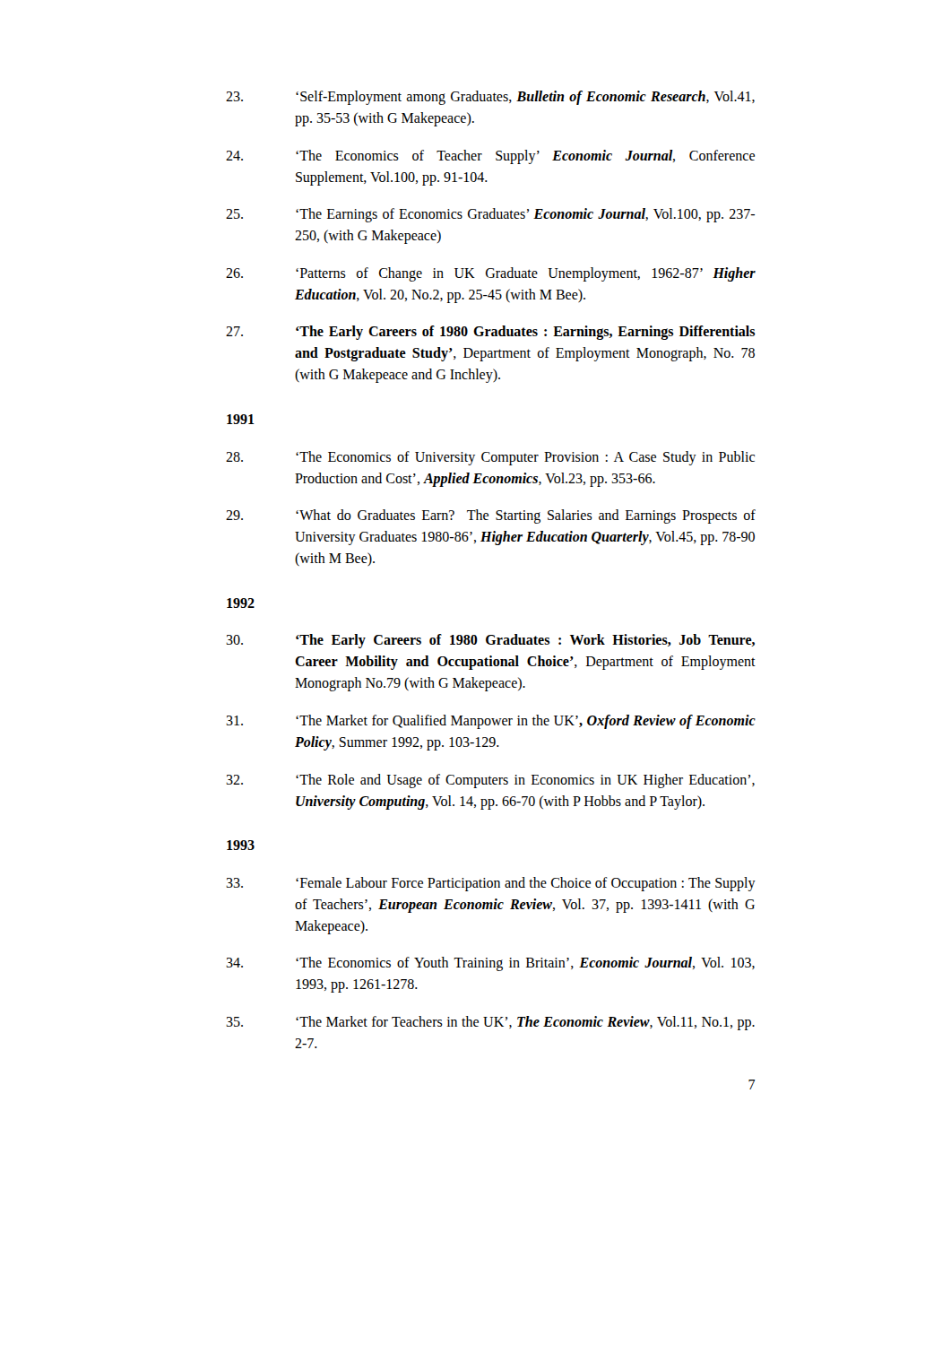23.
‘Self-Employment among Graduates, Bulletin of Economic Research, Vol.41, pp. 35-53 (with G Makepeace).
24.
‘The Economics of Teacher Supply’ Economic Journal, Conference Supplement, Vol.100, pp. 91-104.
25.
‘The Earnings of Economics Graduates’ Economic Journal, Vol.100, pp. 237-250, (with G Makepeace)
26.
‘Patterns of Change in UK Graduate Unemployment, 1962-87’ Higher Education, Vol. 20, No.2, pp. 25-45 (with M Bee).
27.
‘The Early Careers of 1980 Graduates : Earnings, Earnings Differentials and Postgraduate Study’, Department of Employment Monograph, No. 78 (with G Makepeace and G Inchley).
1991
28.
‘The Economics of University Computer Provision : A Case Study in Public Production and Cost’, Applied Economics, Vol.23, pp. 353-66.
29.
‘What do Graduates Earn? The Starting Salaries and Earnings Prospects of University Graduates 1980-86’, Higher Education Quarterly, Vol.45, pp. 78-90 (with M Bee).
1992
30.
‘The Early Careers of 1980 Graduates : Work Histories, Job Tenure, Career Mobility and Occupational Choice’, Department of Employment Monograph No.79 (with G Makepeace).
31.
‘The Market for Qualified Manpower in the UK’, Oxford Review of Economic Policy, Summer 1992, pp. 103-129.
32.
‘The Role and Usage of Computers in Economics in UK Higher Education’, University Computing, Vol. 14, pp. 66-70 (with P Hobbs and P Taylor).
1993
33.
‘Female Labour Force Participation and the Choice of Occupation : The Supply of Teachers’, European Economic Review, Vol. 37, pp. 1393-1411 (with G Makepeace).
34.
‘The Economics of Youth Training in Britain’, Economic Journal, Vol. 103, 1993, pp. 1261-1278.
35.
‘The Market for Teachers in the UK’, The Economic Review, Vol.11, No.1, pp. 2-7.
7